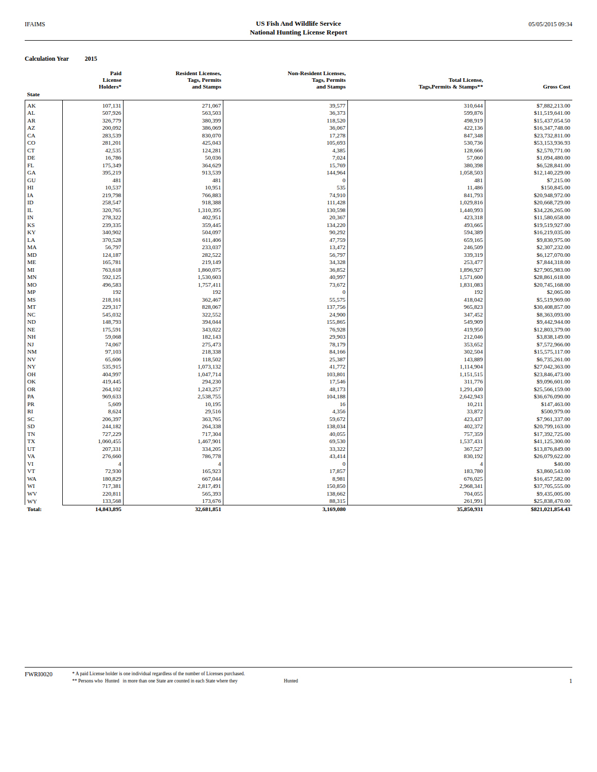IFAIMS
US Fish And Wildlife Service
National Hunting License Report
05/05/2015 09:34
Calculation Year 2015
| | Paid License Holders* | Resident Licenses, Tags, Permits and Stamps | Non-Resident Licenses, Tags, Permits and Stamps | Total License, Tags,Permits & Stamps** | Gross Cost |
| --- | --- | --- | --- | --- | --- |
| State | | | | | |
| AK | 107,131 | 271,067 | 39,577 | 310,644 | $7,882,213.00 |
| AL | 507,926 | 563,503 | 36,373 | 599,876 | $11,519,641.00 |
| AR | 326,779 | 380,399 | 118,520 | 498,919 | $15,437,054.50 |
| AZ | 200,092 | 386,069 | 36,067 | 422,136 | $16,347,748.00 |
| CA | 283,539 | 830,070 | 17,278 | 847,348 | $23,732,811.00 |
| CO | 281,201 | 425,043 | 105,693 | 530,736 | $53,153,936.93 |
| CT | 42,535 | 124,281 | 4,385 | 128,666 | $2,570,771.00 |
| DE | 16,786 | 50,036 | 7,024 | 57,060 | $1,094,480.00 |
| FL | 175,349 | 364,629 | 15,769 | 380,398 | $6,528,841.00 |
| GA | 395,219 | 913,539 | 144,964 | 1,058,503 | $12,140,229.00 |
| GU | 481 | 481 | 0 | 481 | $7,215.00 |
| HI | 10,537 | 10,951 | 535 | 11,486 | $150,845.00 |
| IA | 219,798 | 766,883 | 74,910 | 841,793 | $20,948,972.00 |
| ID | 258,547 | 918,388 | 111,428 | 1,029,816 | $20,668,729.00 |
| IL | 320,765 | 1,310,395 | 130,598 | 1,440,993 | $34,226,265.00 |
| IN | 278,322 | 402,951 | 20,367 | 423,318 | $11,580,658.00 |
| KS | 239,335 | 359,445 | 134,220 | 493,665 | $19,519,927.00 |
| KY | 340,902 | 504,097 | 90,292 | 594,389 | $16,219,035.00 |
| LA | 370,528 | 611,406 | 47,759 | 659,165 | $9,830,975.00 |
| MA | 56,797 | 233,037 | 13,472 | 246,509 | $2,307,232.00 |
| MD | 124,187 | 282,522 | 56,797 | 339,319 | $6,127,070.00 |
| ME | 165,781 | 219,149 | 34,328 | 253,477 | $7,844,318.00 |
| MI | 763,618 | 1,860,075 | 36,852 | 1,896,927 | $27,905,983.00 |
| MN | 592,125 | 1,530,603 | 40,997 | 1,571,600 | $28,861,618.00 |
| MO | 496,583 | 1,757,411 | 73,672 | 1,831,083 | $20,745,168.00 |
| MP | 192 | 192 | 0 | 192 | $2,065.00 |
| MS | 218,161 | 362,467 | 55,575 | 418,042 | $5,519,969.00 |
| MT | 229,317 | 828,067 | 137,756 | 965,823 | $30,408,857.00 |
| NC | 545,032 | 322,552 | 24,900 | 347,452 | $8,363,093.00 |
| ND | 148,793 | 394,044 | 155,865 | 549,909 | $9,442,944.00 |
| NE | 175,591 | 343,022 | 76,928 | 419,950 | $12,803,379.00 |
| NH | 59,068 | 182,143 | 29,903 | 212,046 | $3,838,149.00 |
| NJ | 74,067 | 275,473 | 78,179 | 353,652 | $7,572,966.00 |
| NM | 97,103 | 218,338 | 84,166 | 302,504 | $15,575,117.00 |
| NV | 65,606 | 118,502 | 25,387 | 143,889 | $6,735,261.00 |
| NY | 535,915 | 1,073,132 | 41,772 | 1,114,904 | $27,042,363.00 |
| OH | 404,997 | 1,047,714 | 103,801 | 1,151,515 | $23,846,473.00 |
| OK | 419,445 | 294,230 | 17,546 | 311,776 | $9,096,601.00 |
| OR | 264,102 | 1,243,257 | 48,173 | 1,291,430 | $25,566,159.00 |
| PA | 969,633 | 2,538,755 | 104,188 | 2,642,943 | $36,676,090.00 |
| PR | 5,609 | 10,195 | 16 | 10,211 | $147,463.00 |
| RI | 8,624 | 29,516 | 4,356 | 33,872 | $500,979.00 |
| SC | 206,397 | 363,765 | 59,672 | 423,437 | $7,961,337.00 |
| SD | 244,182 | 264,338 | 138,034 | 402,372 | $20,799,163.00 |
| TN | 727,229 | 717,304 | 40,055 | 757,359 | $17,392,725.00 |
| TX | 1,060,455 | 1,467,901 | 69,530 | 1,537,431 | $41,125,300.00 |
| UT | 207,331 | 334,205 | 33,322 | 367,527 | $13,876,849.00 |
| VA | 276,660 | 786,778 | 43,414 | 830,192 | $26,079,622.00 |
| VI | 4 | 4 | 0 | 4 | $40.00 |
| VT | 72,930 | 165,923 | 17,857 | 183,780 | $3,860,543.00 |
| WA | 180,829 | 667,044 | 8,981 | 676,025 | $16,457,582.00 |
| WI | 717,381 | 2,817,491 | 150,850 | 2,968,341 | $37,705,555.00 |
| WV | 220,811 | 565,393 | 138,662 | 704,055 | $9,435,005.00 |
| WY | 133,568 | 173,676 | 88,315 | 261,991 | $25,838,470.00 |
| Total: | 14,843,895 | 32,681,851 | 3,169,080 | 35,850,931 | $821,021,854.43 |
FWRI0020
* A paid License holder is one individual regardless of the number of Licenses purchased.
** Persons who Hunted in more than one State are counted in each State where they Hunted
1